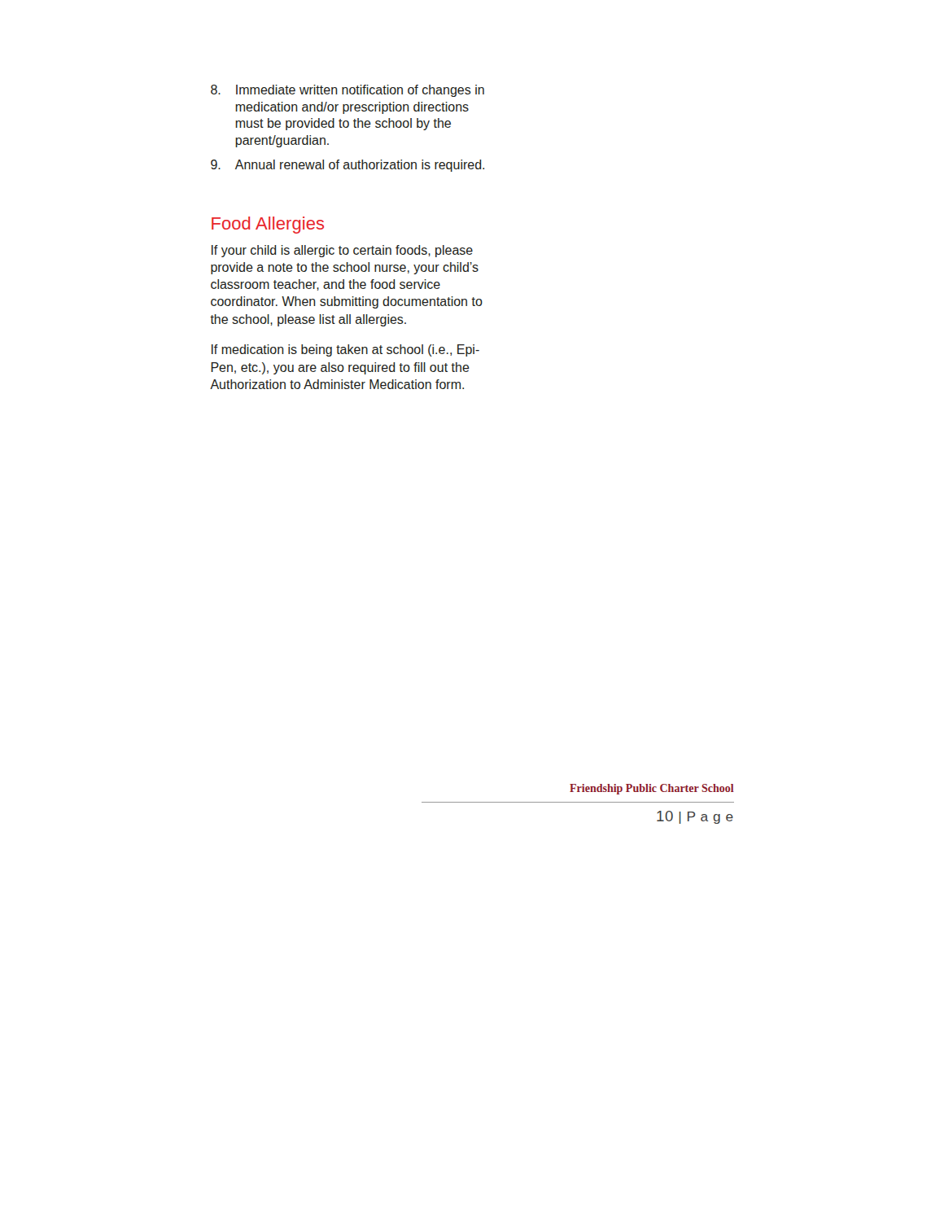8. Immediate written notification of changes in medication and/or prescription directions must be provided to the school by the parent/guardian.
9. Annual renewal of authorization is required.
Food Allergies
If your child is allergic to certain foods, please provide a note to the school nurse, your child’s classroom teacher, and the food service coordinator. When submitting documentation to the school, please list all allergies.
If medication is being taken at school (i.e., Epi-Pen, etc.), you are also required to fill out the Authorization to Administer Medication form.
Friendship Public Charter School
10 | P a g e